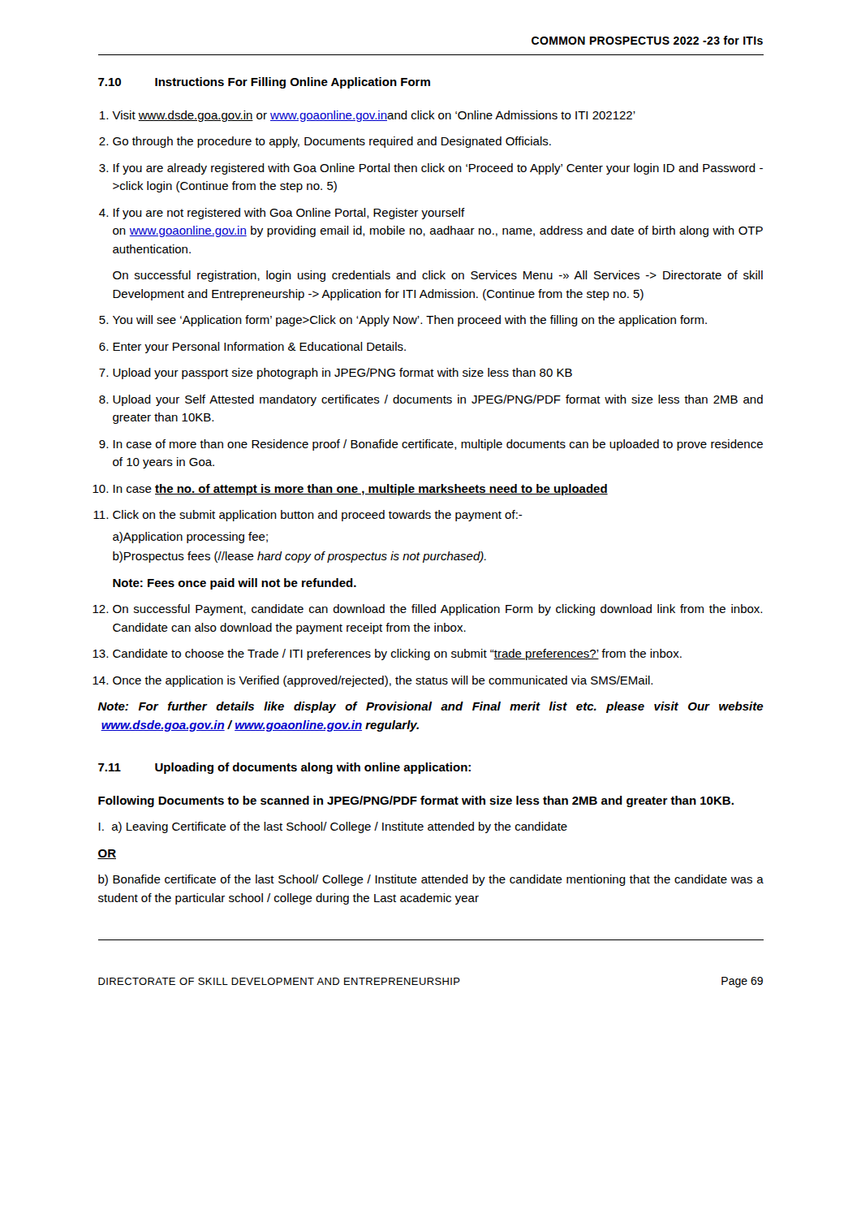COMMON PROSPECTUS 2022 -23 for ITIs
7.10 Instructions For Filling Online Application Form
Visit www.dsde.goa.gov.in or www.goaonline.gov.inand click on ‘Online Admissions to ITI 202122’
Go through the procedure to apply, Documents required and Designated Officials.
If you are already registered with Goa Online Portal then click on ‘Proceed to Apply’ Center your login ID and Password ->click login (Continue from the step no. 5)
If you are not registered with Goa Online Portal, Register yourself
on www.goaonline.gov.in by providing email id, mobile no, aadhaar no., name, address and date of birth along with OTP authentication.
On successful registration, login using credentials and click on Services Menu -» All Services -> Directorate of skill Development and Entrepreneurship -> Application for ITI Admission. (Continue from the step no. 5)
You will see ‘Application form’ page>Click on ‘Apply Now’. Then proceed with the filling on the application form.
Enter your Personal Information & Educational Details.
Upload your passport size photograph in JPEG/PNG format with size less than 80 KB
Upload your Self Attested mandatory certificates / documents in JPEG/PNG/PDF format with size less than 2MB and greater than 10KB.
In case of more than one Residence proof / Bonafide certificate, multiple documents can be uploaded to prove residence of 10 years in Goa.
In case the no. of attempt is more than one , multiple marksheets need to be uploaded
Click on the submit application button and proceed towards the payment of:-
a)Application processing fee;
b)Prospectus fees (//lease hard copy of prospectus is not purchased).
Note: Fees once paid will not be refunded.
On successful Payment, candidate can download the filled Application Form by clicking download link from the inbox. Candidate can also download the payment receipt from the inbox.
Candidate to choose the Trade / ITI preferences by clicking on submit “trade preferences?’ from the inbox.
Once the application is Verified (approved/rejected), the status will be communicated via SMS/EMail.
Note: For further details like display of Provisional and Final merit list etc. please visit Our website www.dsde.goa.gov.in / www.goaonline.gov.in regularly.
7.11 Uploading of documents along with online application:
Following Documents to be scanned in JPEG/PNG/PDF format with size less than 2MB and greater than 10KB.
I. a) Leaving Certificate of the last School/ College / Institute attended by the candidate
OR
b) Bonafide certificate of the last School/ College / Institute attended by the candidate mentioning that the candidate was a student of the particular school / college during the Last academic year
DIRECTORATE OF SKILL DEVELOPMENT AND ENTREPRENEURSHIP Page 69